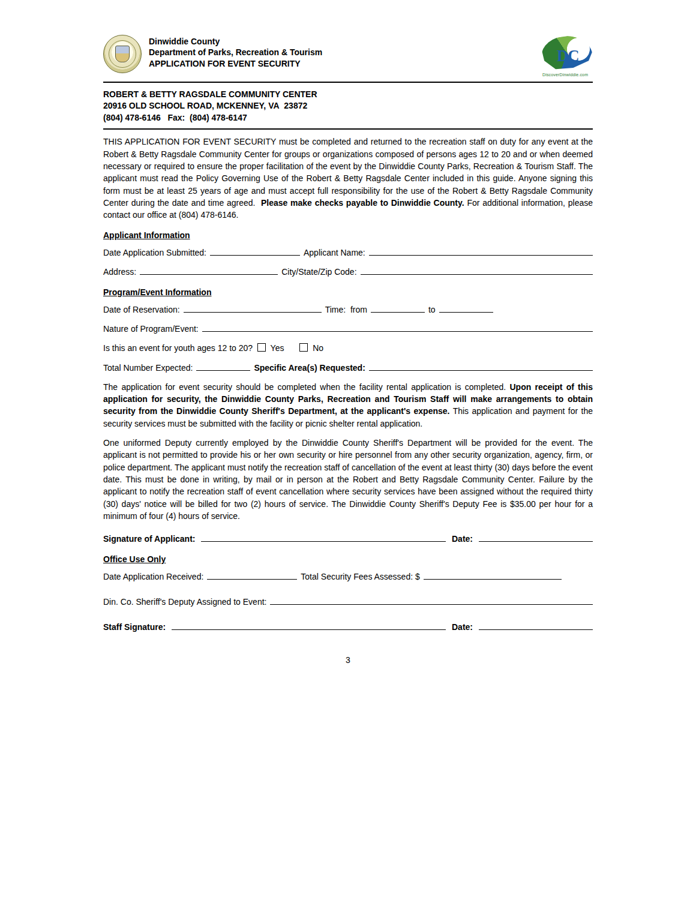Dinwiddie County
Department of Parks, Recreation & Tourism
APPLICATION FOR EVENT SECURITY
DC
DiscoverDinwiddie.com
ROBERT & BETTY RAGSDALE COMMUNITY CENTER
20916 OLD SCHOOL ROAD, MCKENNEY, VA 23872
(804) 478-6146 Fax: (804) 478-6147
THIS APPLICATION FOR EVENT SECURITY must be completed and returned to the recreation staff on duty for any event at the Robert & Betty Ragsdale Community Center for groups or organizations composed of persons ages 12 to 20 and or when deemed necessary or required to ensure the proper facilitation of the event by the Dinwiddie County Parks, Recreation & Tourism Staff. The applicant must read the Policy Governing Use of the Robert & Betty Ragsdale Center included in this guide. Anyone signing this form must be at least 25 years of age and must accept full responsibility for the use of the Robert & Betty Ragsdale Community Center during the date and time agreed. Please make checks payable to Dinwiddie County. For additional information, please contact our office at (804) 478-6146.
Applicant Information
Date Application Submitted: Applicant Name:
Address: City/State/Zip Code:
Program/Event Information
Date of Reservation: Time: from to
Nature of Program/Event:
Is this an event for youth ages 12 to 20? Yes No
Total Number Expected: Specific Area(s) Requested:
The application for event security should be completed when the facility rental application is completed. Upon receipt of this application for security, the Dinwiddie County Parks, Recreation and Tourism Staff will make arrangements to obtain security from the Dinwiddie County Sheriff's Department, at the applicant's expense. This application and payment for the security services must be submitted with the facility or picnic shelter rental application.
One uniformed Deputy currently employed by the Dinwiddie County Sheriff's Department will be provided for the event. The applicant is not permitted to provide his or her own security or hire personnel from any other security organization, agency, firm, or police department. The applicant must notify the recreation staff of cancellation of the event at least thirty (30) days before the event date. This must be done in writing, by mail or in person at the Robert and Betty Ragsdale Community Center. Failure by the applicant to notify the recreation staff of event cancellation where security services have been assigned without the required thirty (30) days' notice will be billed for two (2) hours of service. The Dinwiddie County Sheriff's Deputy Fee is $35.00 per hour for a minimum of four (4) hours of service.
Signature of Applicant: Date:
Office Use Only
Date Application Received: Total Security Fees Assessed: $
Din. Co. Sheriff's Deputy Assigned to Event:
Staff Signature: Date:
3